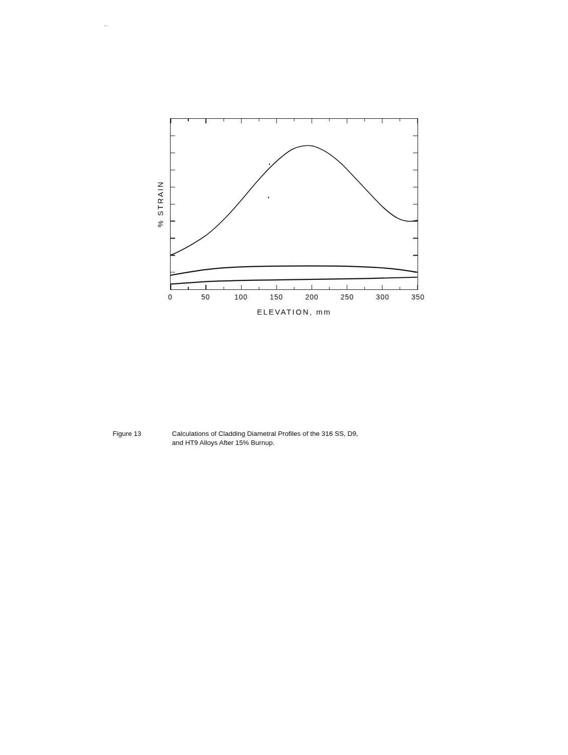..
% STRAIN
20
18
16
14
12
10
8
6
4
2
0
0
50
100
150
200
250
300
350
ELEVATION, mm
Figure 13
Calculations of Cladding Diametral Profiles of the 316 SS, D9, and HT9 Alloys After 15% Burnup.